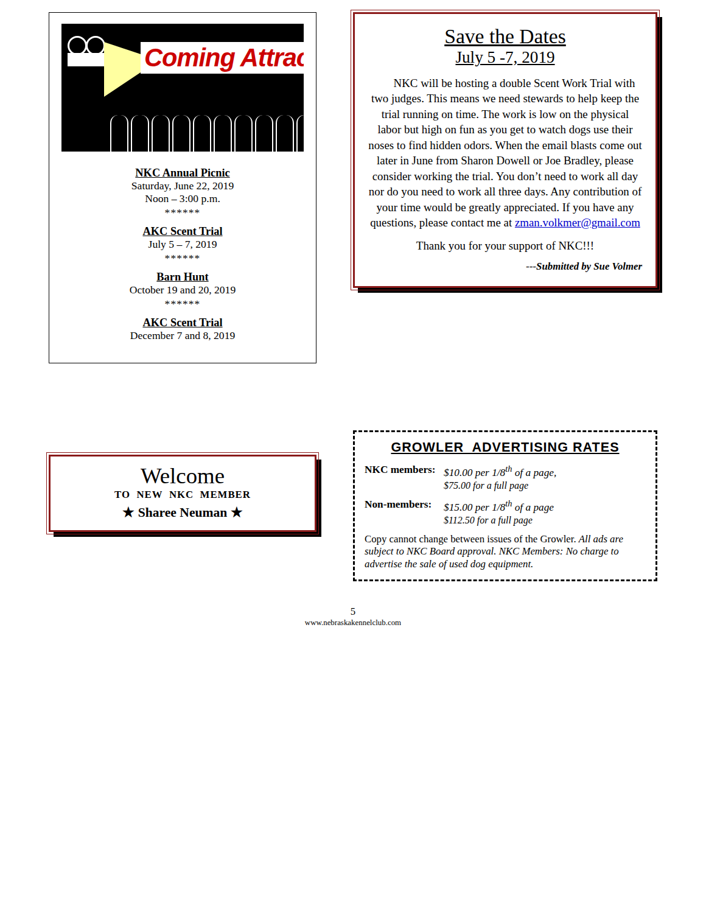Coming Attractions
NKC Annual Picnic
Saturday, June 22, 2019
Noon – 3:00 p.m.
******
AKC Scent Trial
July 5 – 7, 2019
******
Barn Hunt
October 19 and 20, 2019
******
AKC Scent Trial
December 7 and 8, 2019
Save the Dates
July 5 -7, 2019
NKC will be hosting a double Scent Work Trial with two judges. This means we need stewards to help keep the trial running on time. The work is low on the physical labor but high on fun as you get to watch dogs use their noses to find hidden odors. When the email blasts come out later in June from Sharon Dowell or Joe Bradley, please consider working the trial. You don’t need to work all day nor do you need to work all three days. Any contribution of your time would be greatly appreciated. If you have any questions, please contact me at zman.volkmer@gmail.com
Thank you for your support of NKC!!!
---Submitted by Sue Volmer
Welcome
TO NEW NKC MEMBER
★ Sharee Neuman ★
GROWLER ADVERTISING RATES
NKC members: $10.00 per 1/8th of a page,
$75.00 for a full page
Non-members: $15.00 per 1/8th of a page
$112.50 for a full page
Copy cannot change between issues of the Growler. All ads are subject to NKC Board approval. NKC Members: No charge to advertise the sale of used dog equipment.
5
www.nebraskakennelclub.com